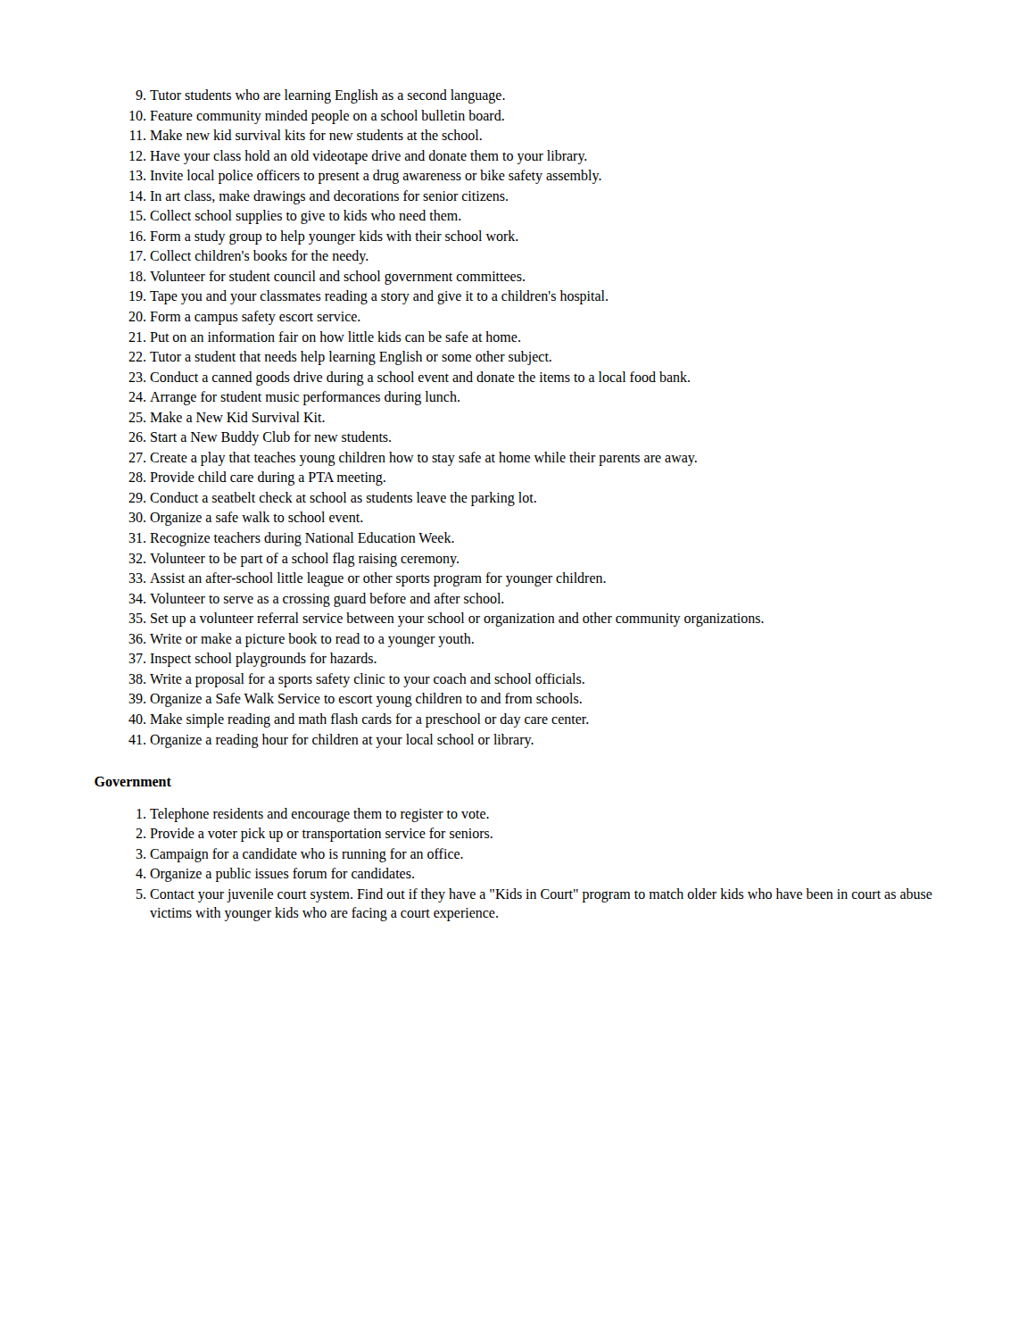Tutor students who are learning English as a second language.
Feature community minded people on a school bulletin board.
Make new kid survival kits for new students at the school.
Have your class hold an old videotape drive and donate them to your library.
Invite local police officers to present a drug awareness or bike safety assembly.
In art class, make drawings and decorations for senior citizens.
Collect school supplies to give to kids who need them.
Form a study group to help younger kids with their school work.
Collect children's books for the needy.
Volunteer for student council and school government committees.
Tape you and your classmates reading a story and give it to a children's hospital.
Form a campus safety escort service.
Put on an information fair on how little kids can be safe at home.
Tutor a student that needs help learning English or some other subject.
Conduct a canned goods drive during a school event and donate the items to a local food bank.
Arrange for student music performances during lunch.
Make a New Kid Survival Kit.
Start a New Buddy Club for new students.
Create a play that teaches young children how to stay safe at home while their parents are away.
Provide child care during a PTA meeting.
Conduct a seatbelt check at school as students leave the parking lot.
Organize a safe walk to school event.
Recognize teachers during National Education Week.
Volunteer to be part of a school flag raising ceremony.
Assist an after-school little league or other sports program for younger children.
Volunteer to serve as a crossing guard before and after school.
Set up a volunteer referral service between your school or organization and other community organizations.
Write or make a picture book to read to a younger youth.
Inspect school playgrounds for hazards.
Write a proposal for a sports safety clinic to your coach and school officials.
Organize a Safe Walk Service to escort young children to and from schools.
Make simple reading and math flash cards for a preschool or day care center.
Organize a reading hour for children at your local school or library.
Government
Telephone residents and encourage them to register to vote.
Provide a voter pick up or transportation service for seniors.
Campaign for a candidate who is running for an office.
Organize a public issues forum for candidates.
Contact your juvenile court system. Find out if they have a "Kids in Court" program to match older kids who have been in court as abuse victims with younger kids who are facing a court experience.